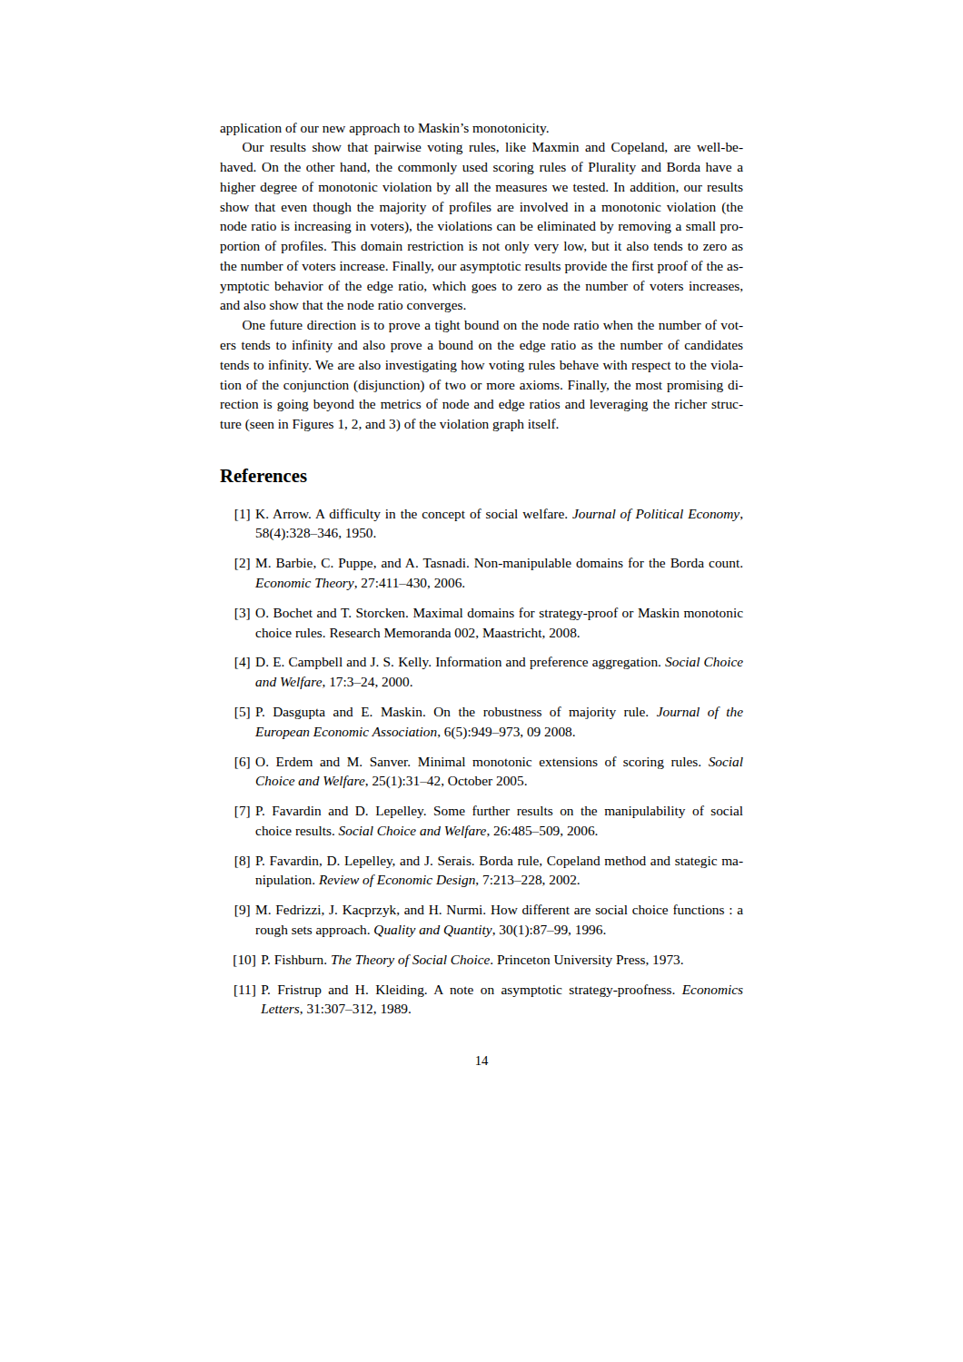application of our new approach to Maskin’s monotonicity.
Our results show that pairwise voting rules, like Maxmin and Copeland, are well-behaved. On the other hand, the commonly used scoring rules of Plurality and Borda have a higher degree of monotonic violation by all the measures we tested. In addition, our results show that even though the majority of profiles are involved in a monotonic violation (the node ratio is increasing in voters), the violations can be eliminated by removing a small proportion of profiles. This domain restriction is not only very low, but it also tends to zero as the number of voters increase. Finally, our asymptotic results provide the first proof of the asymptotic behavior of the edge ratio, which goes to zero as the number of voters increases, and also show that the node ratio converges.
One future direction is to prove a tight bound on the node ratio when the number of voters tends to infinity and also prove a bound on the edge ratio as the number of candidates tends to infinity. We are also investigating how voting rules behave with respect to the violation of the conjunction (disjunction) of two or more axioms. Finally, the most promising direction is going beyond the metrics of node and edge ratios and leveraging the richer structure (seen in Figures 1, 2, and 3) of the violation graph itself.
References
[1] K. Arrow. A difficulty in the concept of social welfare. Journal of Political Economy, 58(4):328–346, 1950.
[2] M. Barbie, C. Puppe, and A. Tasnadi. Non-manipulable domains for the Borda count. Economic Theory, 27:411–430, 2006.
[3] O. Bochet and T. Storcken. Maximal domains for strategy-proof or Maskin monotonic choice rules. Research Memoranda 002, Maastricht, 2008.
[4] D. E. Campbell and J. S. Kelly. Information and preference aggregation. Social Choice and Welfare, 17:3–24, 2000.
[5] P. Dasgupta and E. Maskin. On the robustness of majority rule. Journal of the European Economic Association, 6(5):949–973, 09 2008.
[6] O. Erdem and M. Sanver. Minimal monotonic extensions of scoring rules. Social Choice and Welfare, 25(1):31–42, October 2005.
[7] P. Favardin and D. Lepelley. Some further results on the manipulability of social choice results. Social Choice and Welfare, 26:485–509, 2006.
[8] P. Favardin, D. Lepelley, and J. Serais. Borda rule, Copeland method and stategic manipulation. Review of Economic Design, 7:213–228, 2002.
[9] M. Fedrizzi, J. Kacprzyk, and H. Nurmi. How different are social choice functions : a rough sets approach. Quality and Quantity, 30(1):87–99, 1996.
[10] P. Fishburn. The Theory of Social Choice. Princeton University Press, 1973.
[11] P. Fristrup and H. Kleiding. A note on asymptotic strategy-proofness. Economics Letters, 31:307–312, 1989.
14